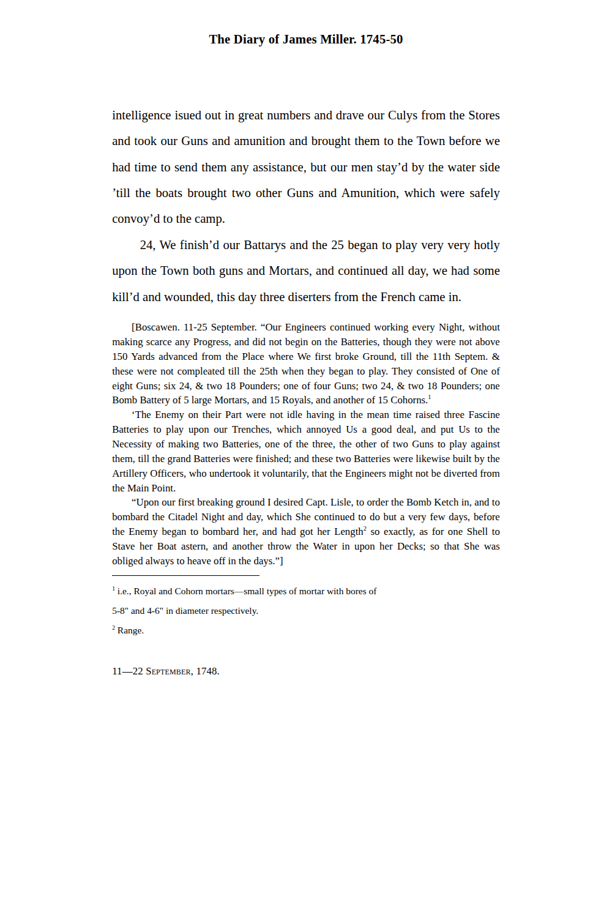The Diary of James Miller. 1745-50
intelligence isued out in great numbers and drave our Culys from the Stores and took our Guns and amunition and brought them to the Town before we had time to send them any assistance, but our men stay’d by the water side ’till the boats brought two other Guns and Amunition, which were safely convoy’d to the camp.
24, We finish’d our Battarys and the 25 began to play very very hotly upon the Town both guns and Mortars, and continued all day, we had some kill’d and wounded, this day three diserters from the French came in.
[Boscawen. 11-25 September. “Our Engineers continued working every Night, without making scarce any Progress, and did not begin on the Batteries, though they were not above 150 Yards advanced from the Place where We first broke Ground, till the 11th Septem. & these were not compleated till the 25th when they began to play. They consisted of One of eight Guns; six 24, & two 18 Pounders; one of four Guns; two 24, & two 18 Pounders; one Bomb Battery of 5 large Mortars, and 15 Royals, and another of 15 Cohorns.1
‘The Enemy on their Part were not idle having in the mean time raised three Fascine Batteries to play upon our Trenches, which annoyed Us a good deal, and put Us to the Necessity of making two Batteries, one of the three, the other of two Guns to play against them, till the grand Batteries were finished; and these two Batteries were likewise built by the Artillery Officers, who undertook it voluntarily, that the Engineers might not be diverted from the Main Point.
“Upon our first breaking ground I desired Capt. Lisle, to order the Bomb Ketch in, and to bombard the Citadel Night and day, which She continued to do but a very few days, before the Enemy began to bombard her, and had got her Length2 so exactly, as for one Shell to Stave her Boat astern, and another throw the Water in upon her Decks; so that She was obliged always to heave off in the days.”]
1 i.e., Royal and Cohorn mortars—small types of mortar with bores of
5‑8" and 4-6" in diameter respectively.
2 Range.
11—22 September, 1748.